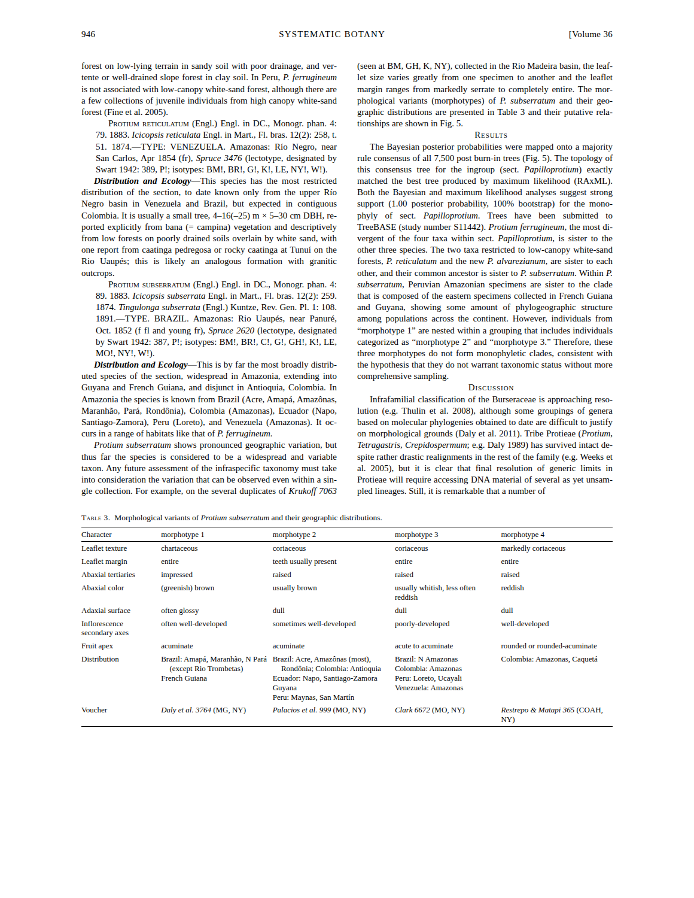946
Systematic Botany
[Volume 36
forest on low-lying terrain in sandy soil with poor drainage, and vertente or well-drained slope forest in clay soil. In Peru, P. ferrugineum is not associated with low-canopy white-sand forest, although there are a few collections of juvenile individuals from high canopy white-sand forest (Fine et al. 2005).
Protium reticulatum (Engl.) Engl. in DC., Monogr. phan. 4: 79. 1883. Icicopsis reticulata Engl. in Mart., Fl. bras. 12(2): 258, t. 51. 1874.—TYPE: VENEZUELA. Amazonas: Río Negro, near San Carlos, Apr 1854 (fr), Spruce 3476 (lectotype, designated by Swart 1942: 389, P!; isotypes: BM!, BR!, G!, K!, LE, NY!, W!).
Distribution and Ecology—This species has the most restricted distribution of the section, to date known only from the upper Río Negro basin in Venezuela and Brazil, but expected in contiguous Colombia. It is usually a small tree, 4–16(–25) m × 5–30 cm DBH, reported explicitly from bana (= campina) vegetation and descriptively from low forests on poorly drained soils overlain by white sand, with one report from caatinga pedregosa or rocky caatinga at Tunuí on the Rio Uaupés; this is likely an analogous formation with granitic outcrops.
Protium subserratum (Engl.) Engl. in DC., Monogr. phan. 4: 89. 1883. Icicopsis subserrata Engl. in Mart., Fl. bras. 12(2): 259. 1874. Tingulonga subserrata (Engl.) Kuntze, Rev. Gen. Pl. 1: 108. 1891.—TYPE. BRAZIL. Amazonas: Rio Uaupés, near Panuré, Oct. 1852 (f fl and young fr), Spruce 2620 (lectotype, designated by Swart 1942: 387, P!; isotypes: BM!, BR!, C!, G!, GH!, K!, LE, MO!, NY!, W!).
Distribution and Ecology—This is by far the most broadly distributed species of the section, widespread in Amazonia, extending into Guyana and French Guiana, and disjunct in Antioquia, Colombia. In Amazonia the species is known from Brazil (Acre, Amapá, Amazônas, Maranhão, Pará, Rondônia), Colombia (Amazonas), Ecuador (Napo, Santiago-Zamora), Peru (Loreto), and Venezuela (Amazonas). It occurs in a range of habitats like that of P. ferrugineum.
Protium subserratum shows pronounced geographic variation, but thus far the species is considered to be a widespread and variable taxon. Any future assessment of the infraspecific taxonomy must take into consideration the variation that can be observed even within a single collection. For example, on the several duplicates of Krukoff 7063 (seen at BM, GH, K, NY), collected in the Rio Madeira basin, the leaflet size varies greatly from one specimen to another and the leaflet margin ranges from markedly serrate to completely entire. The morphological variants (morphotypes) of P. subserratum and their geographic distributions are presented in Table 3 and their putative relationships are shown in Fig. 5.
Results
The Bayesian posterior probabilities were mapped onto a majority rule consensus of all 7,500 post burn-in trees (Fig. 5). The topology of this consensus tree for the ingroup (sect. Papilloprotium) exactly matched the best tree produced by maximum likelihood (RAxML). Both the Bayesian and maximum likelihood analyses suggest strong support (1.00 posterior probability, 100% bootstrap) for the monophyly of sect. Papilloprotium. Trees have been submitted to TreeBASE (study number S11442). Protium ferrugineum, the most divergent of the four taxa within sect. Papilloprotium, is sister to the other three species. The two taxa restricted to low-canopy white-sand forests, P. reticulatum and the new P. alvarezianum, are sister to each other, and their common ancestor is sister to P. subserratum. Within P. subserratum, Peruvian Amazonian specimens are sister to the clade that is composed of the eastern specimens collected in French Guiana and Guyana, showing some amount of phylogeographic structure among populations across the continent. However, individuals from “morphotype 1” are nested within a grouping that includes individuals categorized as “morphotype 2” and “morphotype 3.” Therefore, these three morphotypes do not form monophyletic clades, consistent with the hypothesis that they do not warrant taxonomic status without more comprehensive sampling.
Discussion
Infrafamilial classification of the Burseraceae is approaching resolution (e.g. Thulin et al. 2008), although some groupings of genera based on molecular phylogenies obtained to date are difficult to justify on morphological grounds (Daly et al. 2011). Tribe Protieae (Protium, Tetragastris, Crepidospermum; e.g. Daly 1989) has survived intact despite rather drastic realignments in the rest of the family (e.g. Weeks et al. 2005), but it is clear that final resolution of generic limits in Protieae will require accessing DNA material of several as yet unsampled lineages. Still, it is remarkable that a number of
Table 3. Morphological variants of Protium subserratum and their geographic distributions.
| Character | morphotype 1 | morphotype 2 | morphotype 3 | morphotype 4 |
| --- | --- | --- | --- | --- |
| Leaflet texture | chartaceous | coriaceous | coriaceous | markedly coriaceous |
| Leaflet margin | entire | teeth usually present | entire | entire |
| Abaxial tertiaries | impressed | raised | raised | raised |
| Abaxial color | (greenish) brown | usually brown | usually whitish, less often reddish | reddish |
| Adaxial surface | often glossy | dull | dull | dull |
| Inflorescence secondary axes | often well-developed | sometimes well-developed | poorly-developed | well-developed |
| Fruit apex | acuminate | acuminate | acute to acuminate | rounded or rounded-acuminate |
| Distribution | Brazil: Amapá, Maranhão, N Pará (except Rio Trombetas) French Guiana | Brazil: Acre, Amazônas (most), Rondônia; Colombia: Antioquia Ecuador: Napo, Santiago-Zamora Guyana Peru: Maynas, San Martín | Brazil: N Amazonas Colombia: Amazonas Peru: Loreto, Ucayali Venezuela: Amazonas | Colombia: Amazonas, Caquetá |
| Voucher | Daly et al. 3764 (MG, NY) | Palacios et al. 999 (MO, NY) | Clark 6672 (MO, NY) | Restrepo & Matapi 365 (COAH, NY) |